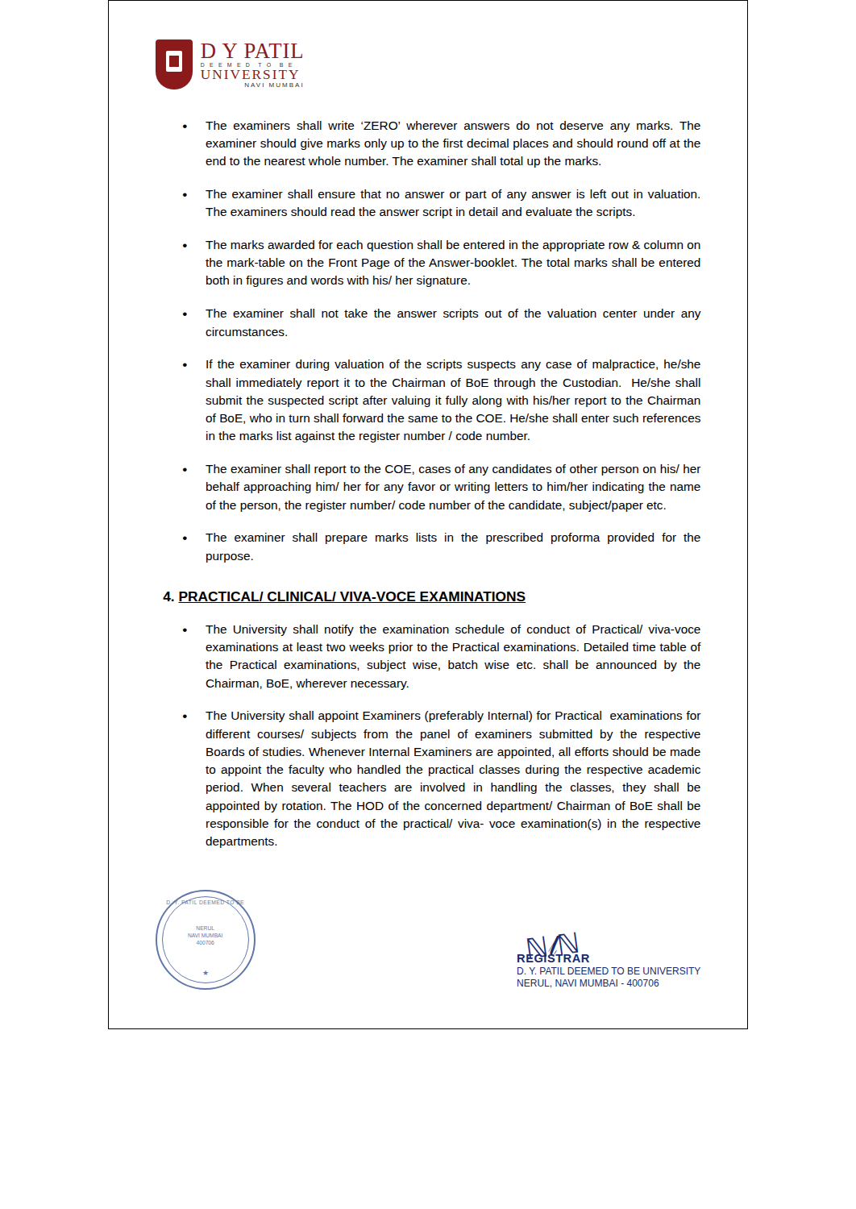D Y PATIL
D E E M E D T O B E
UNIVERSITY
NAVI MUMBAI
The examiners shall write ‘ZERO’ wherever answers do not deserve any marks. The examiner should give marks only up to the first decimal places and should round off at the end to the nearest whole number. The examiner shall total up the marks.
The examiner shall ensure that no answer or part of any answer is left out in valuation. The examiners should read the answer script in detail and evaluate the scripts.
The marks awarded for each question shall be entered in the appropriate row & column on the mark-table on the Front Page of the Answer-booklet. The total marks shall be entered both in figures and words with his/ her signature.
The examiner shall not take the answer scripts out of the valuation center under any circumstances.
If the examiner during valuation of the scripts suspects any case of malpractice, he/she shall immediately report it to the Chairman of BoE through the Custodian. He/she shall submit the suspected script after valuing it fully along with his/her report to the Chairman of BoE, who in turn shall forward the same to the COE. He/she shall enter such references in the marks list against the register number / code number.
The examiner shall report to the COE, cases of any candidates of other person on his/ her behalf approaching him/ her for any favor or writing letters to him/her indicating the name of the person, the register number/ code number of the candidate, subject/paper etc.
The examiner shall prepare marks lists in the prescribed proforma provided for the purpose.
4. PRACTICAL/ CLINICAL/ VIVA-VOCE EXAMINATIONS
The University shall notify the examination schedule of conduct of Practical/ viva-voce examinations at least two weeks prior to the Practical examinations. Detailed time table of the Practical examinations, subject wise, batch wise etc. shall be announced by the Chairman, BoE, wherever necessary.
The University shall appoint Examiners (preferably Internal) for Practical examinations for different courses/ subjects from the panel of examiners submitted by the respective Boards of studies. Whenever Internal Examiners are appointed, all efforts should be made to appoint the faculty who handled the practical classes during the respective academic period. When several teachers are involved in handling the classes, they shall be appointed by rotation. The HOD of the concerned department/ Chairman of BoE shall be responsible for the conduct of the practical/ viva- voce examination(s) in the respective departments.
D. Y. PATIL DEEMED TO BE
NERUL
NAVI MUMBAI
400706
★
ℕ𝓁ℕ
REGISTRAR
D. Y. PATIL DEEMED TO BE UNIVERSITY
NERUL, NAVI MUMBAI - 400706